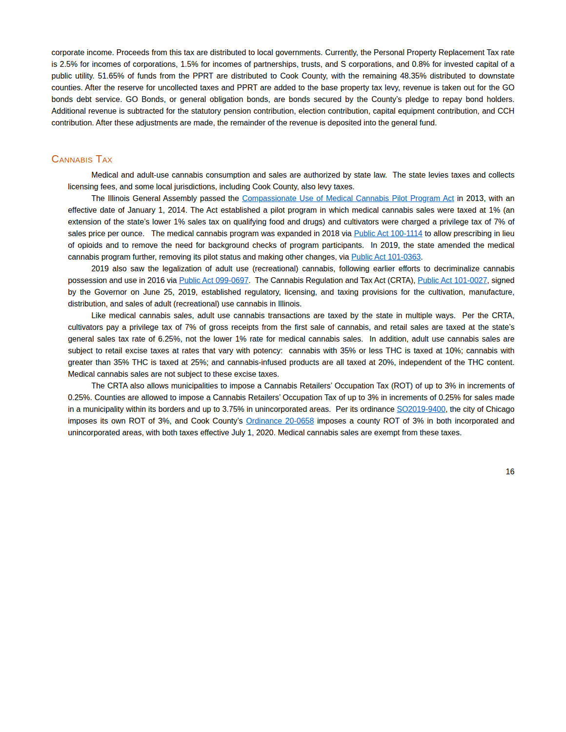corporate income. Proceeds from this tax are distributed to local governments. Currently, the Personal Property Replacement Tax rate is 2.5% for incomes of corporations, 1.5% for incomes of partnerships, trusts, and S corporations, and 0.8% for invested capital of a public utility. 51.65% of funds from the PPRT are distributed to Cook County, with the remaining 48.35% distributed to downstate counties. After the reserve for uncollected taxes and PPRT are added to the base property tax levy, revenue is taken out for the GO bonds debt service. GO Bonds, or general obligation bonds, are bonds secured by the County’s pledge to repay bond holders. Additional revenue is subtracted for the statutory pension contribution, election contribution, capital equipment contribution, and CCH contribution. After these adjustments are made, the remainder of the revenue is deposited into the general fund.
Cannabis Tax
Medical and adult-use cannabis consumption and sales are authorized by state law. The state levies taxes and collects licensing fees, and some local jurisdictions, including Cook County, also levy taxes.
The Illinois General Assembly passed the Compassionate Use of Medical Cannabis Pilot Program Act in 2013, with an effective date of January 1, 2014. The Act established a pilot program in which medical cannabis sales were taxed at 1% (an extension of the state’s lower 1% sales tax on qualifying food and drugs) and cultivators were charged a privilege tax of 7% of sales price per ounce. The medical cannabis program was expanded in 2018 via Public Act 100-1114 to allow prescribing in lieu of opioids and to remove the need for background checks of program participants. In 2019, the state amended the medical cannabis program further, removing its pilot status and making other changes, via Public Act 101-0363.
2019 also saw the legalization of adult use (recreational) cannabis, following earlier efforts to decriminalize cannabis possession and use in 2016 via Public Act 099-0697. The Cannabis Regulation and Tax Act (CRTA), Public Act 101-0027, signed by the Governor on June 25, 2019, established regulatory, licensing, and taxing provisions for the cultivation, manufacture, distribution, and sales of adult (recreational) use cannabis in Illinois.
Like medical cannabis sales, adult use cannabis transactions are taxed by the state in multiple ways. Per the CRTA, cultivators pay a privilege tax of 7% of gross receipts from the first sale of cannabis, and retail sales are taxed at the state’s general sales tax rate of 6.25%, not the lower 1% rate for medical cannabis sales. In addition, adult use cannabis sales are subject to retail excise taxes at rates that vary with potency: cannabis with 35% or less THC is taxed at 10%; cannabis with greater than 35% THC is taxed at 25%; and cannabis-infused products are all taxed at 20%, independent of the THC content. Medical cannabis sales are not subject to these excise taxes.
The CRTA also allows municipalities to impose a Cannabis Retailers’ Occupation Tax (ROT) of up to 3% in increments of 0.25%. Counties are allowed to impose a Cannabis Retailers’ Occupation Tax of up to 3% in increments of 0.25% for sales made in a municipality within its borders and up to 3.75% in unincorporated areas. Per its ordinance SO2019-9400, the city of Chicago imposes its own ROT of 3%, and Cook County’s Ordinance 20-0658 imposes a county ROT of 3% in both incorporated and unincorporated areas, with both taxes effective July 1, 2020. Medical cannabis sales are exempt from these taxes.
16